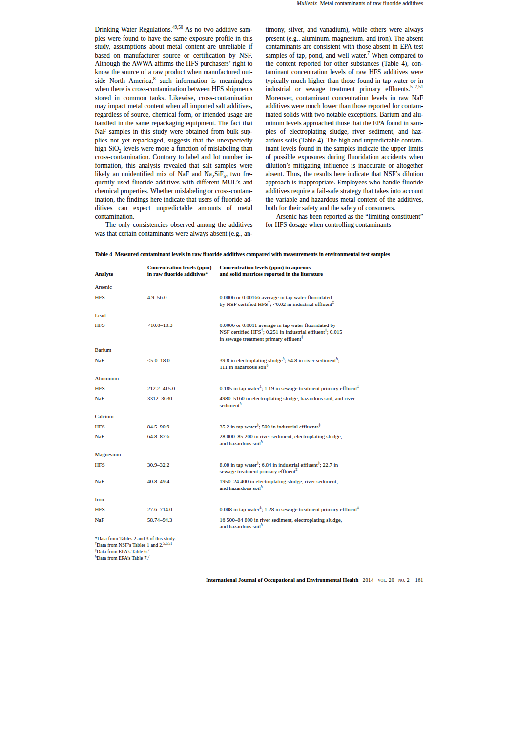Mullenix Metal contaminants of raw fluoride additives
Drinking Water Regulations.49,50 As no two additive samples were found to have the same exposure profile in this study, assumptions about metal content are unreliable if based on manufacturer source or certification by NSF. Although the AWWA affirms the HFS purchasers’ right to know the source of a raw product when manufactured outside North America,8 such information is meaningless when there is cross-contamination between HFS shipments stored in common tanks. Likewise, cross-contamination may impact metal content when all imported salt additives, regardless of source, chemical form, or intended usage are handled in the same repackaging equipment. The fact that NaF samples in this study were obtained from bulk supplies not yet repackaged, suggests that the unexpectedly high SiO2 levels were more a function of mislabeling than cross-contamination. Contrary to label and lot number information, this analysis revealed that salt samples were likely an unidentified mix of NaF and Na2SiF6, two frequently used fluoride additives with different MUL’s and chemical properties. Whether mislabeling or cross-contamination, the findings here indicate that users of fluoride additives can expect unpredictable amounts of metal contamination.
The only consistencies observed among the additives was that certain contaminants were always absent (e.g., antimony, silver, and vanadium), while others were always present (e.g., aluminum, magnesium, and iron). The absent contaminants are consistent with those absent in EPA test samples of tap, pond, and well water.7 When compared to the content reported for other substances (Table 4), contaminant concentration levels of raw HFS additives were typically much higher than those found in tap water or in industrial or sewage treatment primary effluents.5–7,51 Moreover, contaminant concentration levels in raw NaF additives were much lower than those reported for contaminated solids with two notable exceptions. Barium and aluminum levels approached those that the EPA found in samples of electroplating sludge, river sediment, and hazardous soils (Table 4). The high and unpredictable contaminant levels found in the samples indicate the upper limits of possible exposures during fluoridation accidents when dilution’s mitigating influence is inaccurate or altogether absent. Thus, the results here indicate that NSF’s dilution approach is inappropriate. Employees who handle fluoride additives require a fail-safe strategy that takes into account the variable and hazardous metal content of the additives, both for their safety and the safety of consumers.
Arsenic has been reported as the “limiting constituent” for HFS dosage when controlling contaminants
Table 4 Measured contaminant levels in raw fluoride additives compared with measurements in environmental test samples
| Analyte | Concentration levels (ppm) in raw fluoride additives* | Concentration levels (ppm) in aqueous and solid matrices reported in the literature |
| --- | --- | --- |
| Arsenic | | |
| HFS | 4.9–56.0 | 0.0006 or 0.00166 average in tap water fluoridated by NSF certified HFS † ; <0.02 in industrial effluent ‡ |
| Lead | | |
| HFS | <10.0–10.3 | 0.0006 or 0.0011 average in tap water fluoridated by NSF certified HFS † ; 0.251 in industrial effluent ‡ ; 0.015 in sewage treatment primary effluent ‡ |
| Barium | | |
| NaF | <5.0–18.0 | 39.8 in electroplating sludge § ; 54.8 in river sediment § ; 111 in hazardous soil § |
| Aluminum | | |
| HFS | 212.2–415.0 | 0.185 in tap water ‡ ; 1.19 in sewage treatment primary effluent ‡ |
| NaF | 3312–3630 | 4980–5160 in electroplating sludge, hazardous soil, and river sediment § |
| Calcium | | |
| HFS | 84.5–90.9 | 35.2 in tap water ‡ ; 500 in industrial effluents ‡ |
| NaF | 64.8–87.6 | 28 000–85 200 in river sediment, electroplating sludge, and hazardous soil § |
| Magnesium | | |
| HFS | 30.9–32.2 | 8.08 in tap water ‡ ; 6.84 in industrial effluent ‡ ; 22.7 in sewage treatment primary effluent ‡ |
| NaF | 40.8–49.4 | 1950–24 400 in electroplating sludge, river sediment, and hazardous soil § |
| Iron | | |
| HFS | 27.6–714.0 | 0.008 in tap water ‡ ; 1.28 in sewage treatment primary effluent ‡ |
| NaF | 58.74–94.3 | 16 500–84 800 in river sediment, electroplating sludge, and hazardous soil § |
*Data from Tables 2 and 3 of this study.
†Data from NSF’s Tables 1 and 2.5,6,51
‡Data from EPA’s Table 6.7
§Data from EPA’s Table 7.7
International Journal of Occupational and Environmental Health 2014 vol. 20 no. 2 161